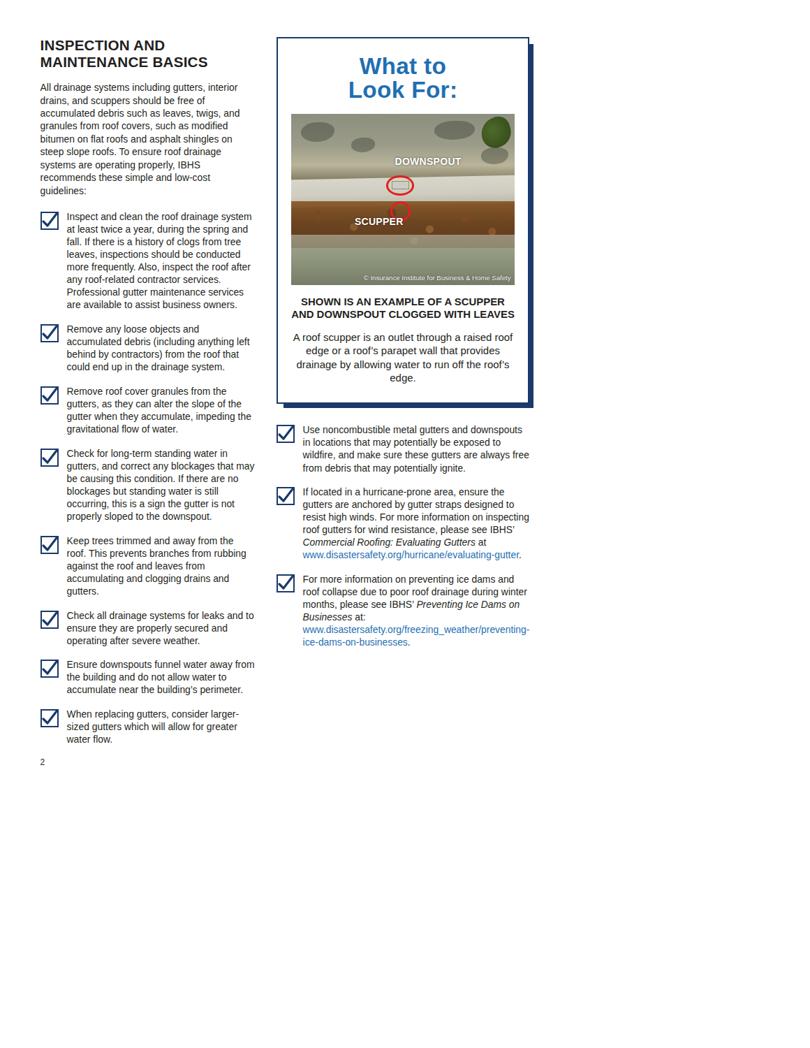Inspection and Maintenance Basics
All drainage systems including gutters, interior drains, and scuppers should be free of accumulated debris such as leaves, twigs, and granules from roof covers, such as modified bitumen on flat roofs and asphalt shingles on steep slope roofs. To ensure roof drainage systems are operating properly, IBHS recommends these simple and low-cost guidelines:
Inspect and clean the roof drainage system at least twice a year, during the spring and fall. If there is a history of clogs from tree leaves, inspections should be conducted more frequently. Also, inspect the roof after any roof-related contractor services. Professional gutter maintenance services are available to assist business owners.
Remove any loose objects and accumulated debris (including anything left behind by contractors) from the roof that could end up in the drainage system.
Remove roof cover granules from the gutters, as they can alter the slope of the gutter when they accumulate, impeding the gravitational flow of water.
Check for long-term standing water in gutters, and correct any blockages that may be causing this condition. If there are no blockages but standing water is still occurring, this is a sign the gutter is not properly sloped to the downspout.
Keep trees trimmed and away from the roof. This prevents branches from rubbing against the roof and leaves from accumulating and clogging drains and gutters.
Check all drainage systems for leaks and to ensure they are properly secured and operating after severe weather.
Ensure downspouts funnel water away from the building and do not allow water to accumulate near the building’s perimeter.
When replacing gutters, consider larger-sized gutters which will allow for greater water flow.
What to
Look For:
DOWNSPOUT
SCUPPER
© Insurance Institute for Business & Home Safety
Shown is an example of a scupper and downspout clogged with leaves
A roof scupper is an outlet through a raised roof edge or a roof’s parapet wall that provides drainage by allowing water to run off the roof’s edge.
Use noncombustible metal gutters and downspouts in locations that may potentially be exposed to wildfire, and make sure these gutters are always free from debris that may potentially ignite.
If located in a hurricane-prone area, ensure the gutters are anchored by gutter straps designed to resist high winds. For more information on inspecting roof gutters for wind resistance, please see IBHS’ Commercial Roofing: Evaluating Gutters at www.disastersafety.org/hurricane/evaluating-gutter.
For more information on preventing ice dams and roof collapse due to poor roof drainage during winter months, please see IBHS’ Preventing Ice Dams on Businesses at: www.disastersafety.org/freezing_weather/preventing-ice-dams-on-businesses.
2